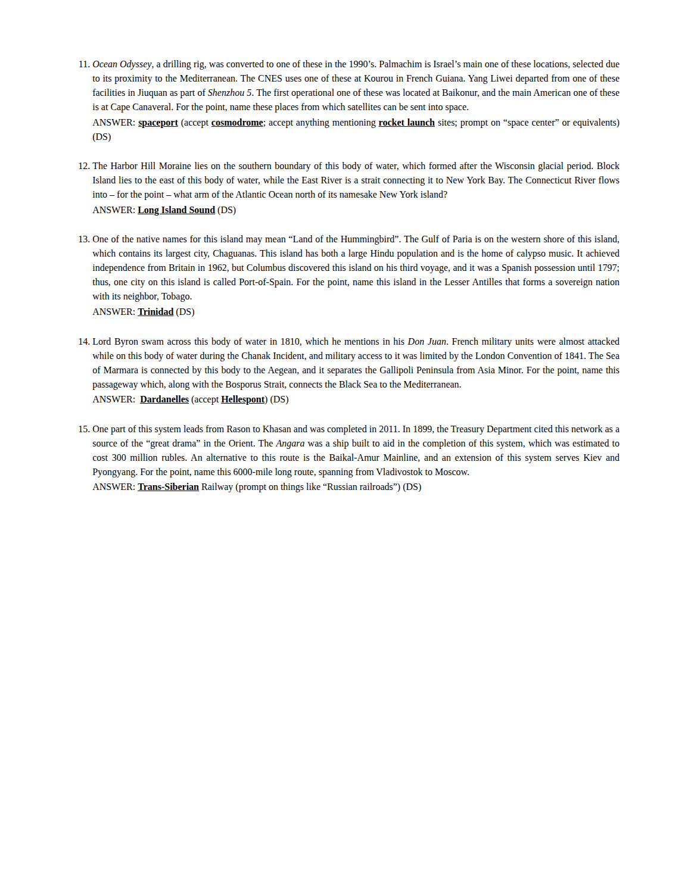Ocean Odyssey, a drilling rig, was converted to one of these in the 1990’s. Palmachim is Israel’s main one of these locations, selected due to its proximity to the Mediterranean. The CNES uses one of these at Kourou in French Guiana. Yang Liwei departed from one of these facilities in Jiuquan as part of Shenzhou 5. The first operational one of these was located at Baikonur, and the main American one of these is at Cape Canaveral. For the point, name these places from which satellites can be sent into space.
ANSWER: spaceport (accept cosmodrome; accept anything mentioning rocket launch sites; prompt on “space center” or equivalents) (DS)
The Harbor Hill Moraine lies on the southern boundary of this body of water, which formed after the Wisconsin glacial period. Block Island lies to the east of this body of water, while the East River is a strait connecting it to New York Bay. The Connecticut River flows into – for the point – what arm of the Atlantic Ocean north of its namesake New York island?
ANSWER: Long Island Sound (DS)
One of the native names for this island may mean “Land of the Hummingbird”. The Gulf of Paria is on the western shore of this island, which contains its largest city, Chaguanas. This island has both a large Hindu population and is the home of calypso music. It achieved independence from Britain in 1962, but Columbus discovered this island on his third voyage, and it was a Spanish possession until 1797; thus, one city on this island is called Port-of-Spain. For the point, name this island in the Lesser Antilles that forms a sovereign nation with its neighbor, Tobago.
ANSWER: Trinidad (DS)
Lord Byron swam across this body of water in 1810, which he mentions in his Don Juan. French military units were almost attacked while on this body of water during the Chanak Incident, and military access to it was limited by the London Convention of 1841. The Sea of Marmara is connected by this body to the Aegean, and it separates the Gallipoli Peninsula from Asia Minor. For the point, name this passageway which, along with the Bosporus Strait, connects the Black Sea to the Mediterranean.
ANSWER: Dardanelles (accept Hellespont) (DS)
One part of this system leads from Rason to Khasan and was completed in 2011. In 1899, the Treasury Department cited this network as a source of the “great drama” in the Orient. The Angara was a ship built to aid in the completion of this system, which was estimated to cost 300 million rubles. An alternative to this route is the Baikal-Amur Mainline, and an extension of this system serves Kiev and Pyongyang. For the point, name this 6000-mile long route, spanning from Vladivostok to Moscow.
ANSWER: Trans-Siberian Railway (prompt on things like “Russian railroads”) (DS)